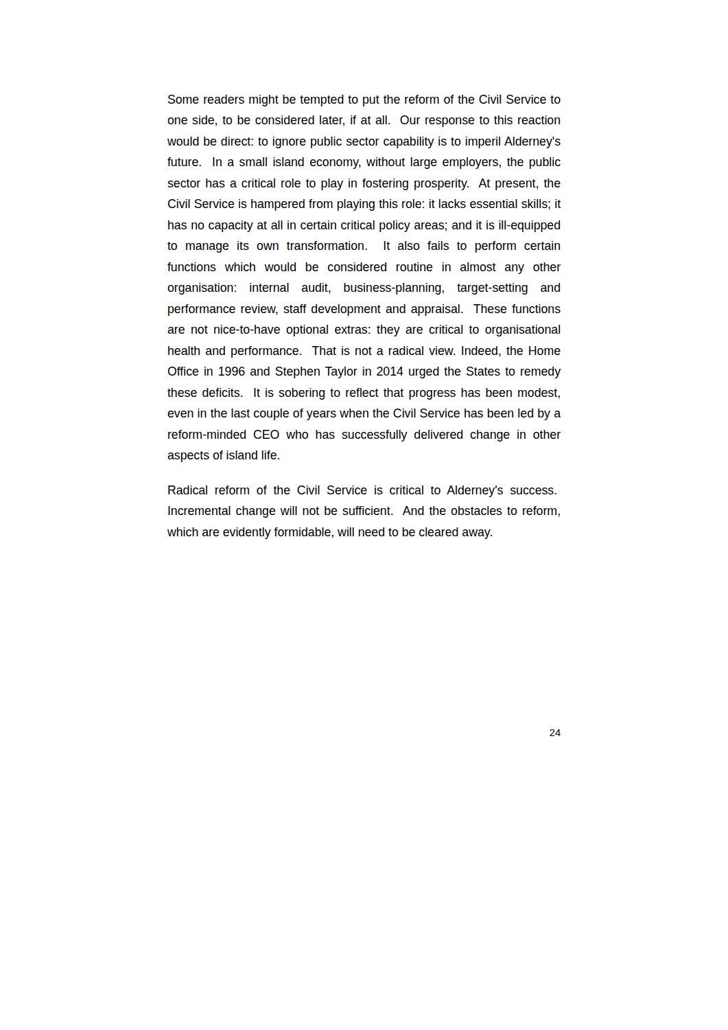Some readers might be tempted to put the reform of the Civil Service to one side, to be considered later, if at all. Our response to this reaction would be direct: to ignore public sector capability is to imperil Alderney's future. In a small island economy, without large employers, the public sector has a critical role to play in fostering prosperity. At present, the Civil Service is hampered from playing this role: it lacks essential skills; it has no capacity at all in certain critical policy areas; and it is ill-equipped to manage its own transformation. It also fails to perform certain functions which would be considered routine in almost any other organisation: internal audit, business-planning, target-setting and performance review, staff development and appraisal. These functions are not nice-to-have optional extras: they are critical to organisational health and performance. That is not a radical view. Indeed, the Home Office in 1996 and Stephen Taylor in 2014 urged the States to remedy these deficits. It is sobering to reflect that progress has been modest, even in the last couple of years when the Civil Service has been led by a reform-minded CEO who has successfully delivered change in other aspects of island life.
Radical reform of the Civil Service is critical to Alderney's success. Incremental change will not be sufficient. And the obstacles to reform, which are evidently formidable, will need to be cleared away.
24